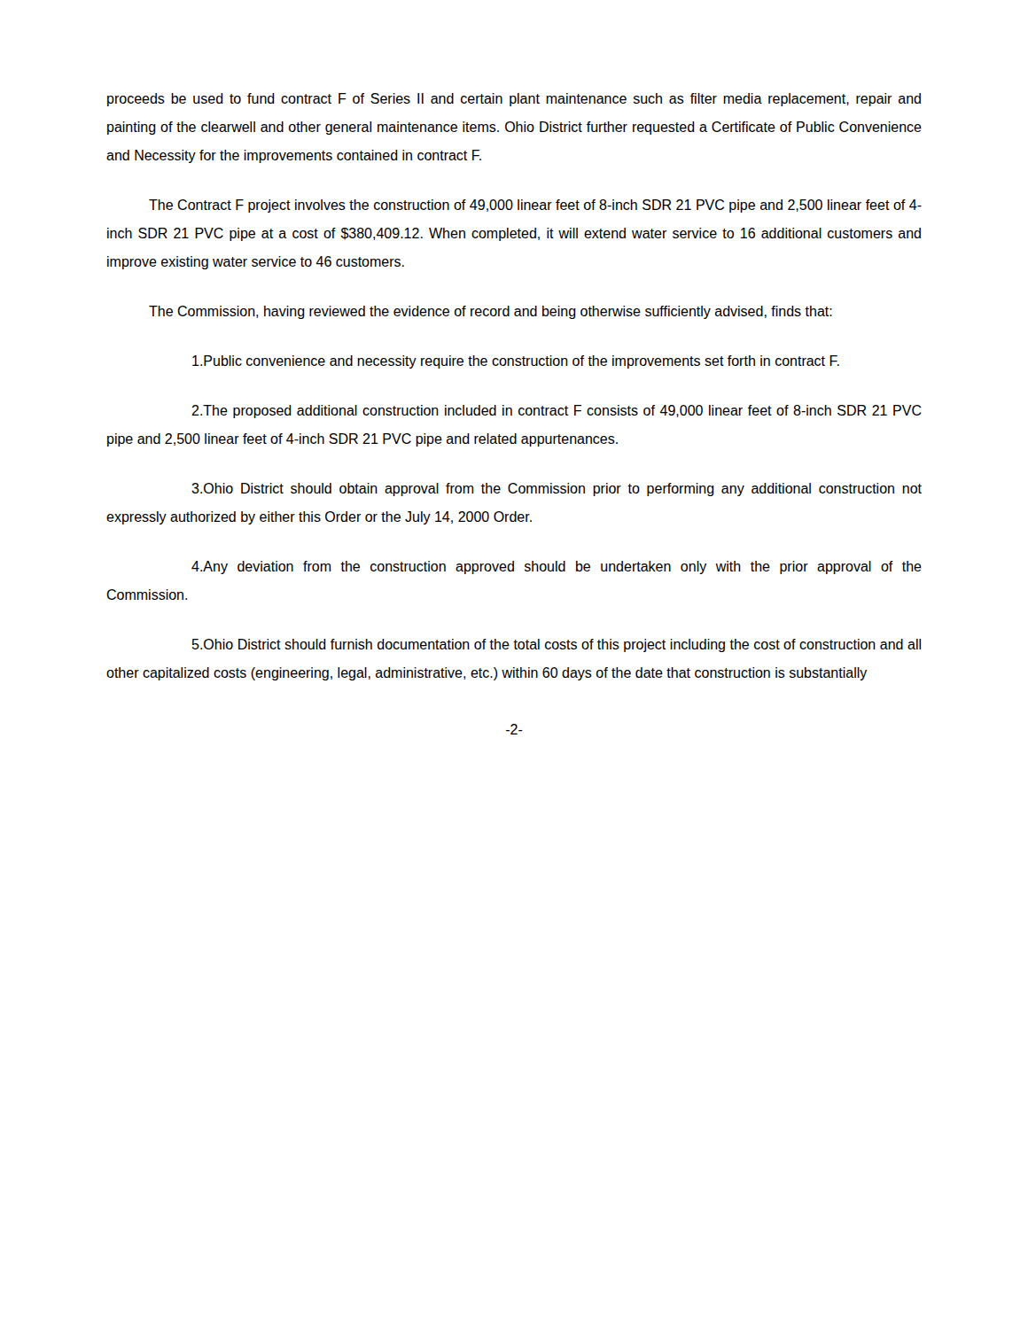proceeds be used to fund contract F of Series II and certain plant maintenance such as filter media replacement, repair and painting of the clearwell and other general maintenance items. Ohio District further requested a Certificate of Public Convenience and Necessity for the improvements contained in contract F.
The Contract F project involves the construction of 49,000 linear feet of 8-inch SDR 21 PVC pipe and 2,500 linear feet of 4-inch SDR 21 PVC pipe at a cost of $380,409.12. When completed, it will extend water service to 16 additional customers and improve existing water service to 46 customers.
The Commission, having reviewed the evidence of record and being otherwise sufficiently advised, finds that:
1. Public convenience and necessity require the construction of the improvements set forth in contract F.
2. The proposed additional construction included in contract F consists of 49,000 linear feet of 8-inch SDR 21 PVC pipe and 2,500 linear feet of 4-inch SDR 21 PVC pipe and related appurtenances.
3. Ohio District should obtain approval from the Commission prior to performing any additional construction not expressly authorized by either this Order or the July 14, 2000 Order.
4. Any deviation from the construction approved should be undertaken only with the prior approval of the Commission.
5. Ohio District should furnish documentation of the total costs of this project including the cost of construction and all other capitalized costs (engineering, legal, administrative, etc.) within 60 days of the date that construction is substantially
-2-